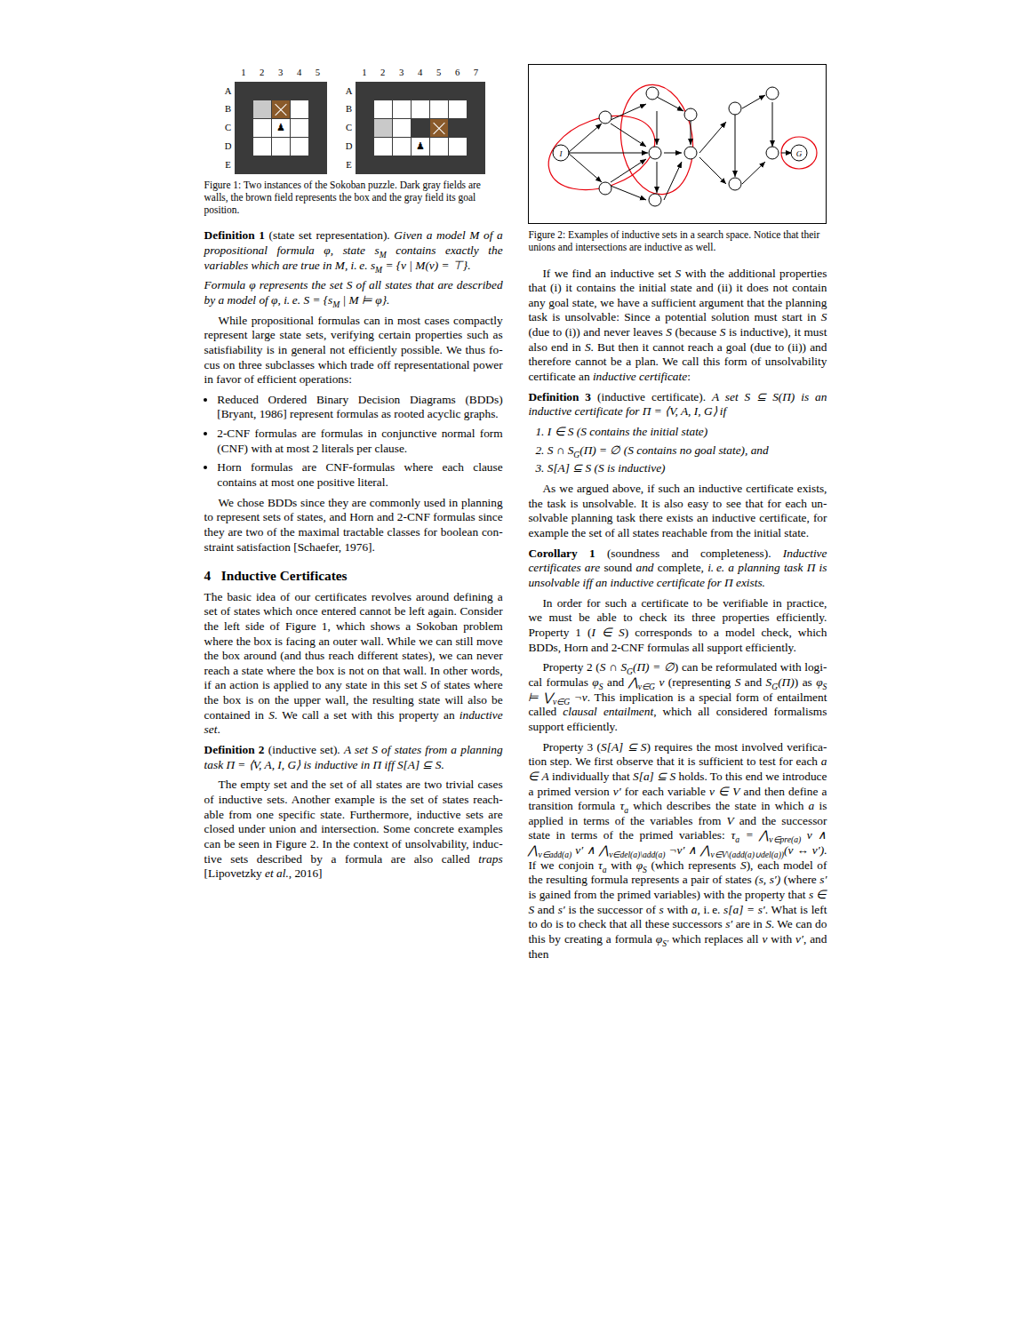| | 1 | 2 | 3 | 4 | 5 |
| --- | --- | --- | --- | --- | --- |
| A | | | | | |
| B | | | | | |
| C | | | ♟ | | |
| D | | | | | |
| E | | | | | |
| | 1 | 2 | 3 | 4 | 5 | 6 | 7 |
| --- | --- | --- | --- | --- | --- | --- | --- |
| A | | | | | | | |
| B | | | | | | | |
| C | | | | | | | |
| D | | | | ♟ | | | |
| E | | | | | | | |
Figure 1: Two instances of the Sokoban puzzle. Dark gray fields are walls, the brown field represents the box and the gray field its goal position.
Definition 1 (state set representation). Given a model M of a propositional formula φ, state sM contains exactly the variables which are true in M, i. e. sM = {v | M(v) = ⊤}.
Formula φ represents the set S of all states that are described by a model of φ, i. e. S = {sM | M ⊨ φ}.
While propositional formulas can in most cases compactly represent large state sets, verifying certain properties such as satisfiability is in general not efficiently possible. We thus focus on three subclasses which trade off representational power in favor of efficient operations:
Reduced Ordered Binary Decision Diagrams (BDDs) [Bryant, 1986] represent formulas as rooted acyclic graphs.
2-CNF formulas are formulas in conjunctive normal form (CNF) with at most 2 literals per clause.
Horn formulas are CNF-formulas where each clause contains at most one positive literal.
We chose BDDs since they are commonly used in planning to represent sets of states, and Horn and 2-CNF formulas since they are two of the maximal tractable classes for boolean constraint satisfaction [Schaefer, 1976].
4 Inductive Certificates
The basic idea of our certificates revolves around defining a set of states which once entered cannot be left again. Consider the left side of Figure 1, which shows a Sokoban problem where the box is facing an outer wall. While we can still move the box around (and thus reach different states), we can never reach a state where the box is not on that wall. In other words, if an action is applied to any state in this set S of states where the box is on the upper wall, the resulting state will also be contained in S. We call a set with this property an inductive set.
Definition 2 (inductive set). A set S of states from a planning task Π = ⟨V, A, I, G⟩ is inductive in Π iff S[A] ⊆ S.
The empty set and the set of all states are two trivial cases of inductive sets. Another example is the set of states reachable from one specific state. Furthermore, inductive sets are closed under union and intersection. Some concrete examples can be seen in Figure 2. In the context of unsolvability, inductive sets described by a formula are also called traps [Lipovetzky et al., 2016]
I G
Figure 2: Examples of inductive sets in a search space. Notice that their unions and intersections are inductive as well.
If we find an inductive set S with the additional properties that (i) it contains the initial state and (ii) it does not contain any goal state, we have a sufficient argument that the planning task is unsolvable: Since a potential solution must start in S (due to (i)) and never leaves S (because S is inductive), it must also end in S. But then it cannot reach a goal (due to (ii)) and therefore cannot be a plan. We call this form of unsolvability certificate an inductive certificate:
Definition 3 (inductive certificate). A set S ⊆ S(Π) is an inductive certificate for Π = ⟨V, A, I, G⟩ if
I ∈ S (S contains the initial state)
S ∩ SG(Π) = ∅ (S contains no goal state), and
S[A] ⊆ S (S is inductive)
As we argued above, if such an inductive certificate exists, the task is unsolvable. It is also easy to see that for each unsolvable planning task there exists an inductive certificate, for example the set of all states reachable from the initial state.
Corollary 1 (soundness and completeness). Inductive certificates are sound and complete, i. e. a planning task Π is unsolvable iff an inductive certificate for Π exists.
In order for such a certificate to be verifiable in practice, we must be able to check its three properties efficiently. Property 1 (I ∈ S) corresponds to a model check, which BDDs, Horn and 2-CNF formulas all support efficiently.
Property 2 (S ∩ SG(Π) = ∅) can be reformulated with logical formulas φS and ⋀v∈G v (representing S and SG(Π)) as φS ⊨ ⋁v∈G ¬v. This implication is a special form of entailment called clausal entailment, which all considered formalisms support efficiently.
Property 3 (S[A] ⊆ S) requires the most involved verification step. We first observe that it is sufficient to test for each a ∈ A individually that S[a] ⊆ S holds. To this end we introduce a primed version v′ for each variable v ∈ V and then define a transition formula τa which describes the state in which a is applied in terms of the variables from V and the successor state in terms of the primed variables: τa = ⋀v∈pre(a) v ∧ ⋀v∈add(a) v′ ∧ ⋀v∈del(a)\add(a) ¬v′ ∧ ⋀v∈V\(add(a)∪del(a))(v ↔ v′). If we conjoin τa with φS (which represents S), each model of the resulting formula represents a pair of states (s, s′) (where s′ is gained from the primed variables) with the property that s ∈ S and s′ is the successor of s with a, i. e. s[a] = s′. What is left to do is to check that all these successors s′ are in S. We can do this by creating a formula φS′ which replaces all v with v′, and then